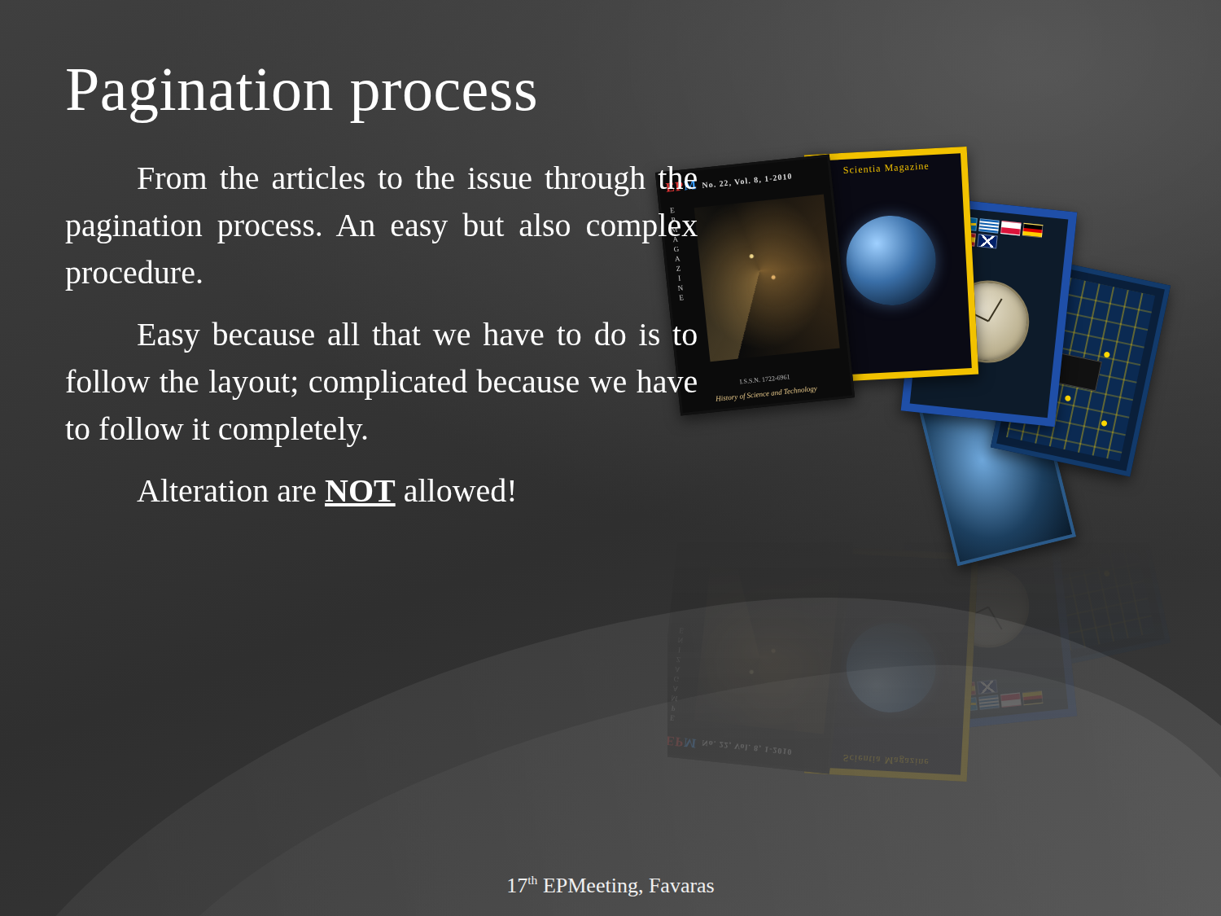Pagination process
From the articles to the issue through the pagination process. An easy but also complex procedure.
Easy because all that we have to do is to follow the layout; complicated because we have to follow it completely.
Alteration are NOT allowed!
Scientia Magazine
EP MNo. 22, Vol. 8, 1-2010
EPMAGAZINE
I.S.S.N. 1722-6961
History of Science and Technology
Scientia Magazine
EP MNo. 22, Vol. 8, 1-2010
EPMAGAZINE
I.S.S.N. 1722-6961
History of Science and Technology
17th EPMeeting, Favaras